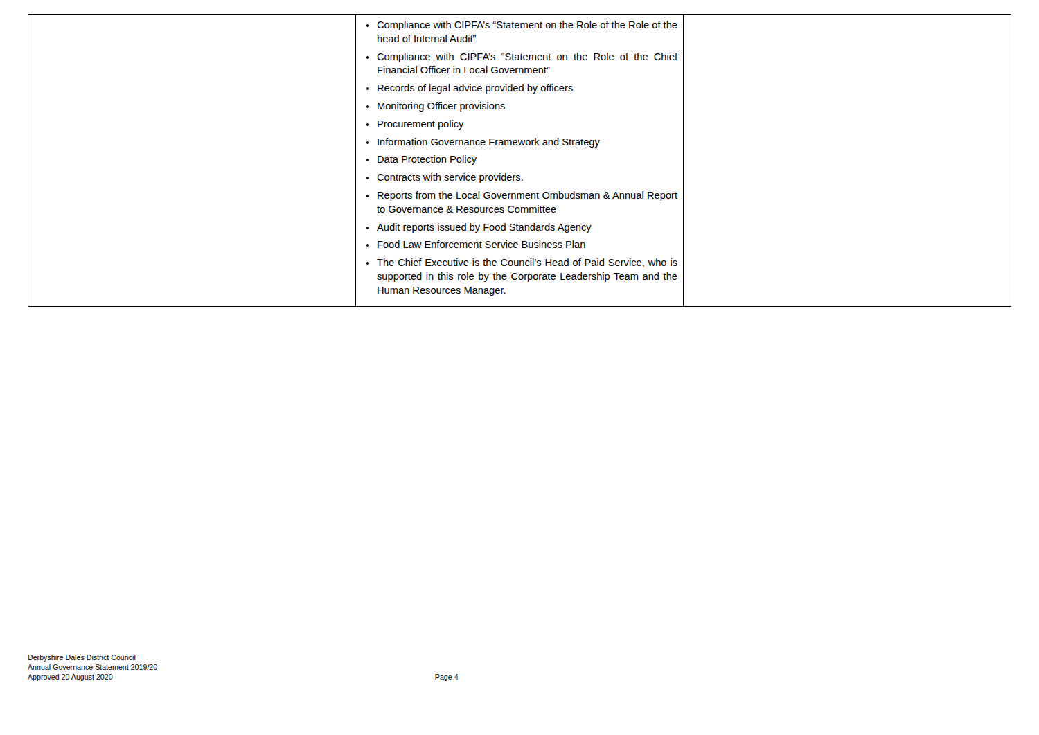| | Compliance with CIPFA’s “Statement on the Role of the Role of the head of Internal Audit” Compliance with CIPFA’s “Statement on the Role of the Chief Financial Officer in Local Government” Records of legal advice provided by officers Monitoring Officer provisions Procurement policy Information Governance Framework and Strategy Data Protection Policy Contracts with service providers. Reports from the Local Government Ombudsman & Annual Report to Governance & Resources Committee Audit reports issued by Food Standards Agency Food Law Enforcement Service Business Plan The Chief Executive is the Council’s Head of Paid Service, who is supported in this role by the Corporate Leadership Team and the Human Resources Manager. | |
Derbyshire Dales District Council
Annual Governance Statement 2019/20
Approved 20 August 2020 Page 4